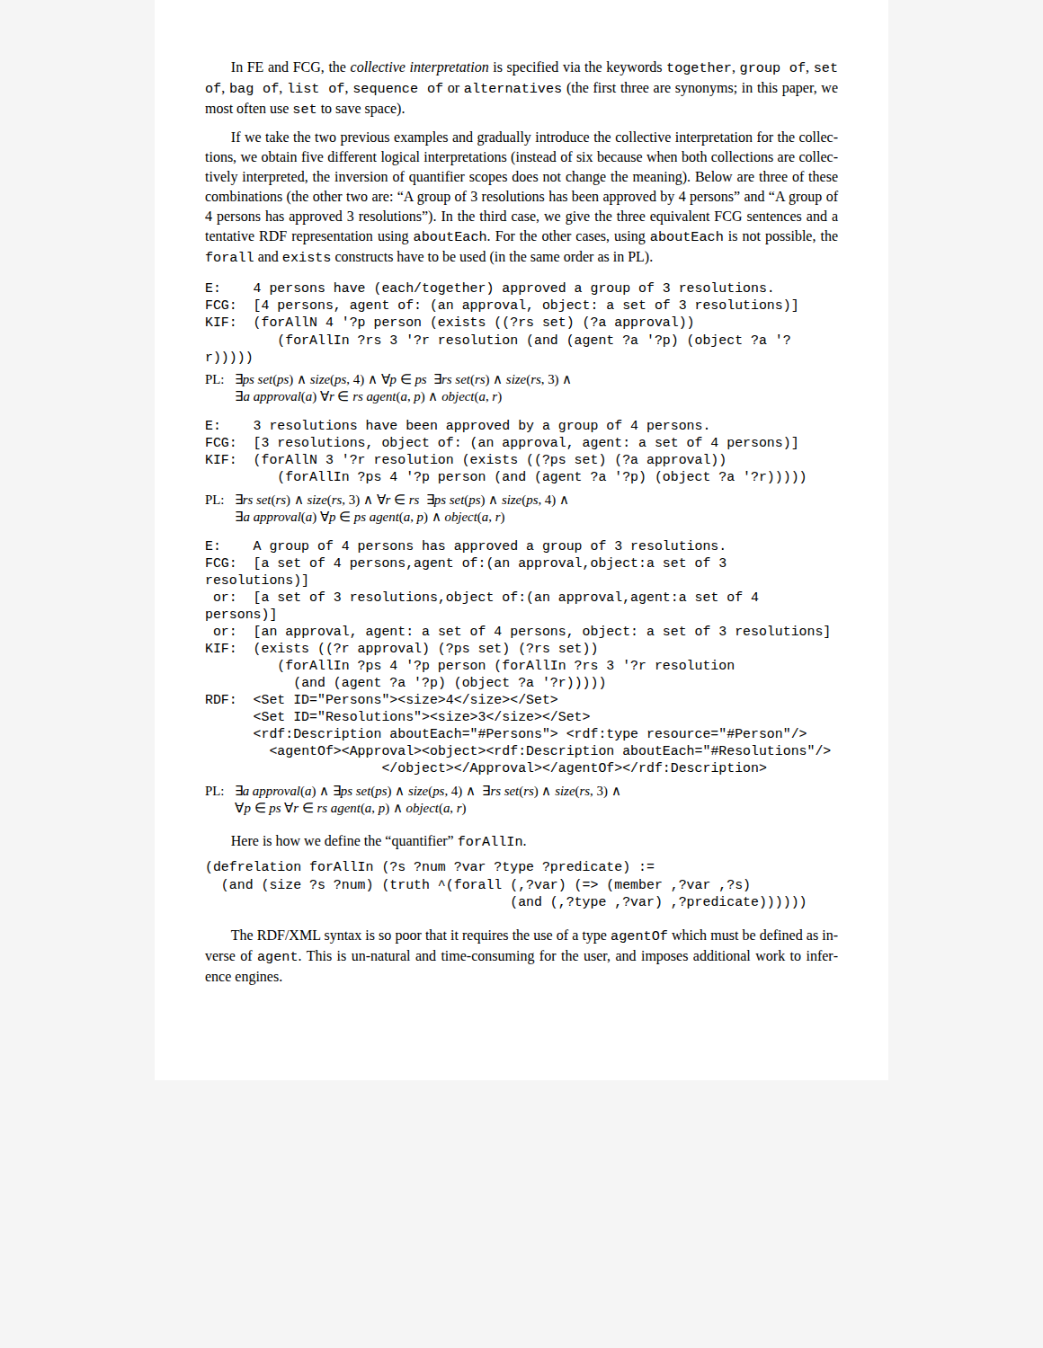In FE and FCG, the collective interpretation is specified via the keywords together, group of, set of, bag of, list of, sequence of or alternatives (the first three are synonyms; in this paper, we most often use set to save space).
If we take the two previous examples and gradually introduce the collective interpretation for the collections, we obtain five different logical interpretations (instead of six because when both collections are collectively interpreted, the inversion of quantifier scopes does not change the meaning). Below are three of these combinations (the other two are: “A group of 3 resolutions has been approved by 4 persons” and “A group of 4 persons has approved 3 resolutions”). In the third case, we give the three equivalent FCG sentences and a tentative RDF representation using aboutEach. For the other cases, using aboutEach is not possible, the forall and exists constructs have to be used (in the same order as in PL).
E:    4 persons have (each/together) approved a group of 3 resolutions.
FCG:  [4 persons, agent of: (an approval, object: a set of 3 resolutions)]
KIF:  (forAllN 4 '?p person (exists ((?rs set) (?a approval))
         (forAllIn ?rs 3 '?r resolution (and (agent ?a '?p) (object ?a '?r)))))
PL:   ∃ps set(ps) ∧ size(ps, 4) ∧ ∀p ∈ ps  ∃rs set(rs) ∧ size(rs, 3) ∧
         ∃a approval(a) ∀r ∈ rs agent(a, p) ∧ object(a, r)
E:    3 resolutions have been approved by a group of 4 persons.
FCG:  [3 resolutions, object of: (an approval, agent: a set of 4 persons)]
KIF:  (forAllN 3 '?r resolution (exists ((?ps set) (?a approval))
         (forAllIn ?ps 4 '?p person (and (agent ?a '?p) (object ?a '?r)))))
PL:   ∃rs set(rs) ∧ size(rs, 3) ∧ ∀r ∈ rs  ∃ps set(ps) ∧ size(ps, 4) ∧
         ∃a approval(a) ∀p ∈ ps agent(a, p) ∧ object(a, r)
E:    A group of 4 persons has approved a group of 3 resolutions.
FCG:  [a set of 4 persons,agent of:(an approval,object:a set of 3 resolutions)]
 or:  [a set of 3 resolutions,object of:(an approval,agent:a set of 4 persons)]
 or:  [an approval, agent: a set of 4 persons, object: a set of 3 resolutions]
KIF:  (exists ((?r approval) (?ps set) (?rs set))
         (forAllIn ?ps 4 '?p person (forAllIn ?rs 3 '?r resolution
           (and (agent ?a '?p) (object ?a '?r)))))
RDF:  <Set ID="Persons"><size>4</size></Set>
      <Set ID="Resolutions"><size>3</size></Set>
      <rdf:Description aboutEach="#Persons"> <rdf:type resource="#Person"/>
        <agentOf><Approval><object><rdf:Description aboutEach="#Resolutions"/>
                      </object></Approval></agentOf></rdf:Description>
PL:   ∃a approval(a) ∧ ∃ps set(ps) ∧ size(ps, 4) ∧  ∃rs set(rs) ∧ size(rs, 3) ∧
         ∀p ∈ ps ∀r ∈ rs agent(a, p) ∧ object(a, r)
Here is how we define the “quantifier” forAllIn.
(defrelation forAllIn (?s ?num ?var ?type ?predicate) :=
  (and (size ?s ?num) (truth ^(forall (,?var) (=> (member ,?var ,?s)
                                      (and (,?type ,?var) ,?predicate))))))
The RDF/XML syntax is so poor that it requires the use of a type agentOf which must be defined as inverse of agent. This is un-natural and time-consuming for the user, and imposes additional work to inference engines.